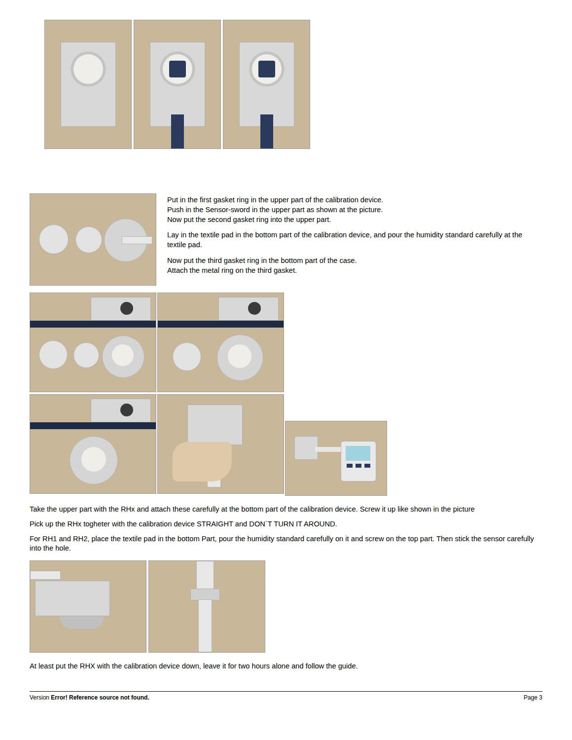Put in the first gasket ring in the upper part of the calibration device.
Push in the Sensor-sword in the upper part as shown at the picture.
Now put the second gasket ring into the upper part.
Lay in the textile pad in the bottom part of the calibration device, and pour the humidity standard carefully at the textile pad.
Now put the third gasket ring in the bottom part of the case.
Attach the metal ring on the third gasket.
Take the upper part with the RHx and attach these carefully at the bottom part of the calibration device. Screw it up like shown in the picture
Pick up the RHx togheter with the calibration device STRAIGHT and DON´T TURN IT AROUND.
For RH1 and RH2, place the textile pad in the bottom Part, pour the humidity standard carefully on it and screw on the top part. Then stick the sensor carefully into the hole.
At least put the RHX with the calibration device down, leave it for two hours alone and follow the guide.
Version Error! Reference source not found.
Page 3